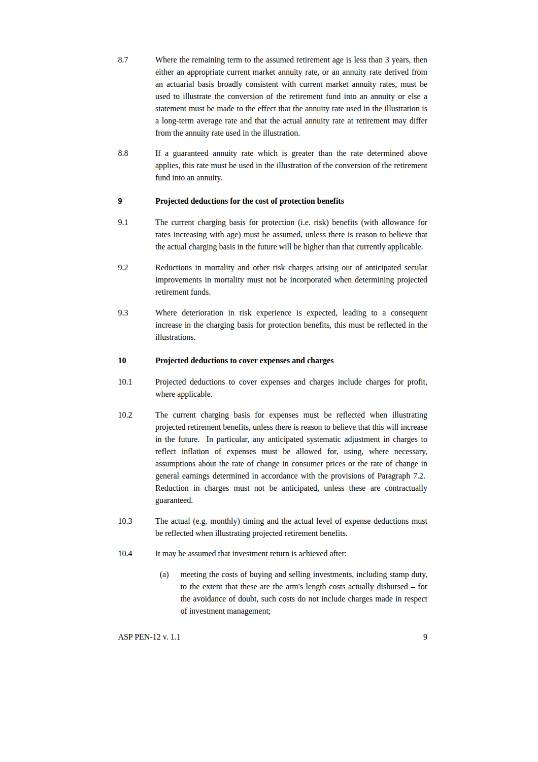8.7
Where the remaining term to the assumed retirement age is less than 3 years, then either an appropriate current market annuity rate, or an annuity rate derived from an actuarial basis broadly consistent with current market annuity rates, must be used to illustrate the conversion of the retirement fund into an annuity or else a statement must be made to the effect that the annuity rate used in the illustration is a long-term average rate and that the actual annuity rate at retirement may differ from the annuity rate used in the illustration.
8.8
If a guaranteed annuity rate which is greater than the rate determined above applies, this rate must be used in the illustration of the conversion of the retirement fund into an annuity.
9
Projected deductions for the cost of protection benefits
9.1
The current charging basis for protection (i.e. risk) benefits (with allowance for rates increasing with age) must be assumed, unless there is reason to believe that the actual charging basis in the future will be higher than that currently applicable.
9.2
Reductions in mortality and other risk charges arising out of anticipated secular improvements in mortality must not be incorporated when determining projected retirement funds.
9.3
Where deterioration in risk experience is expected, leading to a consequent increase in the charging basis for protection benefits, this must be reflected in the illustrations.
10
Projected deductions to cover expenses and charges
10.1
Projected deductions to cover expenses and charges include charges for profit, where applicable.
10.2
The current charging basis for expenses must be reflected when illustrating projected retirement benefits, unless there is reason to believe that this will increase in the future. In particular, any anticipated systematic adjustment in charges to reflect inflation of expenses must be allowed for, using, where necessary, assumptions about the rate of change in consumer prices or the rate of change in general earnings determined in accordance with the provisions of Paragraph 7.2. Reduction in charges must not be anticipated, unless these are contractually guaranteed.
10.3
The actual (e.g. monthly) timing and the actual level of expense deductions must be reflected when illustrating projected retirement benefits.
10.4
It may be assumed that investment return is achieved after:
(a)
meeting the costs of buying and selling investments, including stamp duty, to the extent that these are the arm's length costs actually disbursed – for the avoidance of doubt, such costs do not include charges made in respect of investment management;
ASP PEN-12 v. 1.1 9